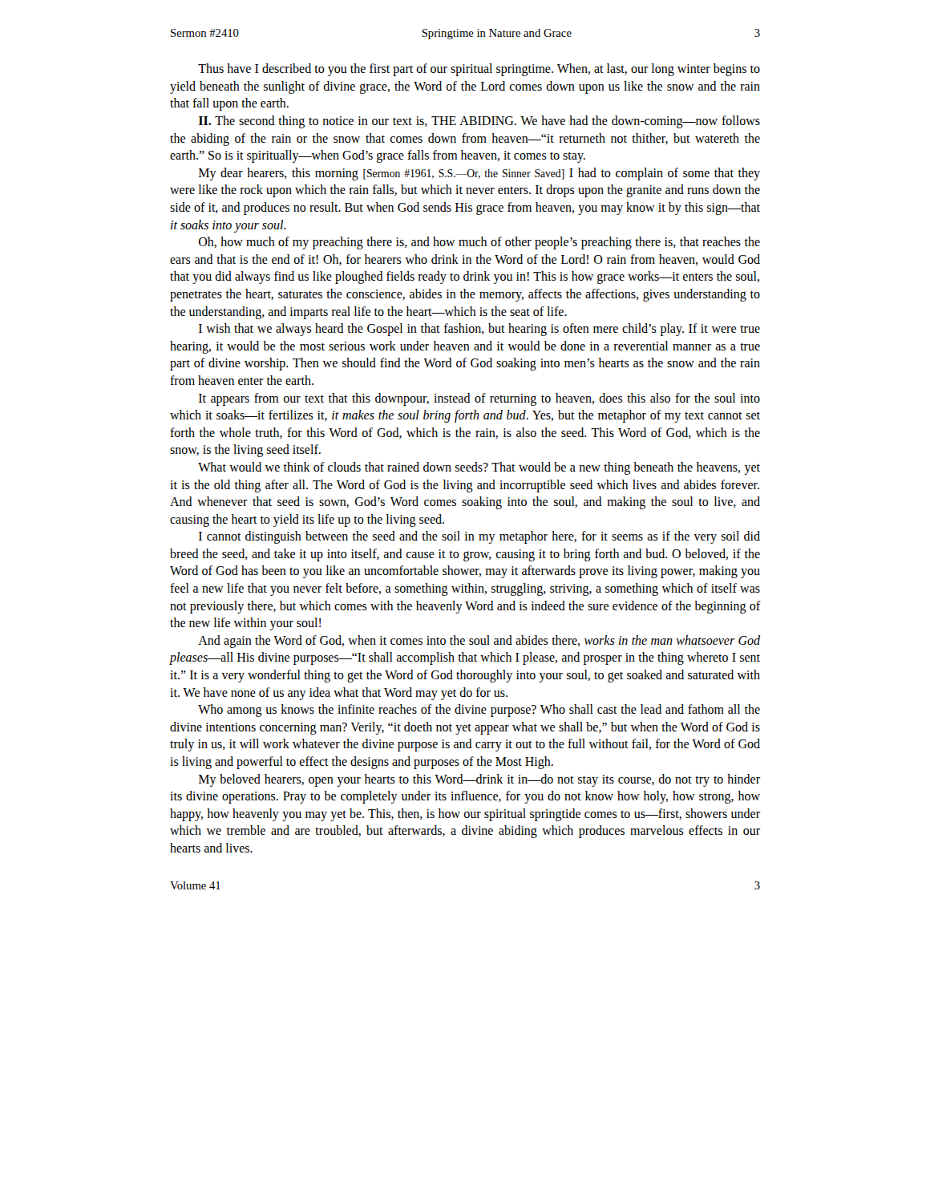Sermon #2410 Springtime in Nature and Grace 3
Thus have I described to you the first part of our spiritual springtime. When, at last, our long winter begins to yield beneath the sunlight of divine grace, the Word of the Lord comes down upon us like the snow and the rain that fall upon the earth.
II. The second thing to notice in our text is, THE ABIDING. We have had the down-coming—now follows the abiding of the rain or the snow that comes down from heaven—“it returneth not thither, but watereth the earth.” So is it spiritually—when God’s grace falls from heaven, it comes to stay.
My dear hearers, this morning [Sermon #1961, S.S.—Or, the Sinner Saved] I had to complain of some that they were like the rock upon which the rain falls, but which it never enters. It drops upon the granite and runs down the side of it, and produces no result. But when God sends His grace from heaven, you may know it by this sign—that it soaks into your soul.
Oh, how much of my preaching there is, and how much of other people’s preaching there is, that reaches the ears and that is the end of it! Oh, for hearers who drink in the Word of the Lord! O rain from heaven, would God that you did always find us like ploughed fields ready to drink you in! This is how grace works—it enters the soul, penetrates the heart, saturates the conscience, abides in the memory, affects the affections, gives understanding to the understanding, and imparts real life to the heart—which is the seat of life.
I wish that we always heard the Gospel in that fashion, but hearing is often mere child’s play. If it were true hearing, it would be the most serious work under heaven and it would be done in a reverential manner as a true part of divine worship. Then we should find the Word of God soaking into men’s hearts as the snow and the rain from heaven enter the earth.
It appears from our text that this downpour, instead of returning to heaven, does this also for the soul into which it soaks—it fertilizes it, it makes the soul bring forth and bud. Yes, but the metaphor of my text cannot set forth the whole truth, for this Word of God, which is the rain, is also the seed. This Word of God, which is the snow, is the living seed itself.
What would we think of clouds that rained down seeds? That would be a new thing beneath the heavens, yet it is the old thing after all. The Word of God is the living and incorruptible seed which lives and abides forever. And whenever that seed is sown, God’s Word comes soaking into the soul, and making the soul to live, and causing the heart to yield its life up to the living seed.
I cannot distinguish between the seed and the soil in my metaphor here, for it seems as if the very soil did breed the seed, and take it up into itself, and cause it to grow, causing it to bring forth and bud. O beloved, if the Word of God has been to you like an uncomfortable shower, may it afterwards prove its living power, making you feel a new life that you never felt before, a something within, struggling, striving, a something which of itself was not previously there, but which comes with the heavenly Word and is indeed the sure evidence of the beginning of the new life within your soul!
And again the Word of God, when it comes into the soul and abides there, works in the man whatsoever God pleases—all His divine purposes—“It shall accomplish that which I please, and prosper in the thing whereto I sent it.” It is a very wonderful thing to get the Word of God thoroughly into your soul, to get soaked and saturated with it. We have none of us any idea what that Word may yet do for us.
Who among us knows the infinite reaches of the divine purpose? Who shall cast the lead and fathom all the divine intentions concerning man? Verily, “it doeth not yet appear what we shall be,” but when the Word of God is truly in us, it will work whatever the divine purpose is and carry it out to the full without fail, for the Word of God is living and powerful to effect the designs and purposes of the Most High.
My beloved hearers, open your hearts to this Word—drink it in—do not stay its course, do not try to hinder its divine operations. Pray to be completely under its influence, for you do not know how holy, how strong, how happy, how heavenly you may yet be. This, then, is how our spiritual springtide comes to us—first, showers under which we tremble and are troubled, but afterwards, a divine abiding which produces marvelous effects in our hearts and lives.
Volume 41 3